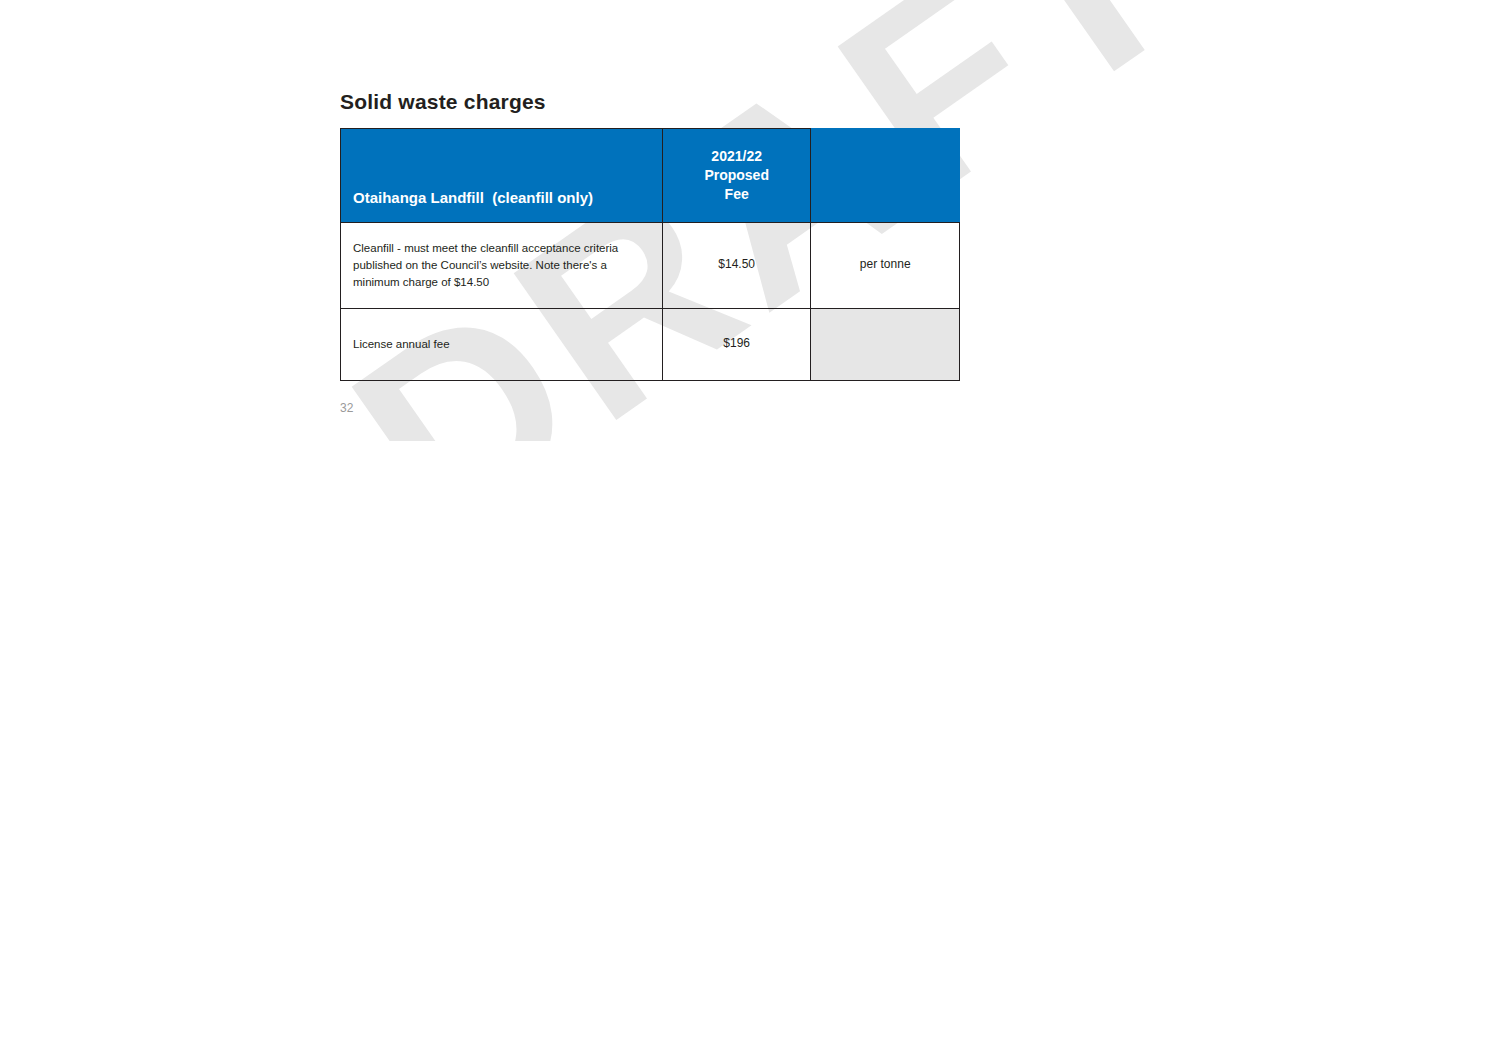DRAFT
Solid waste charges
| Otaihanga Landfill (cleanfill only) | 2021/22 Proposed Fee | |
| --- | --- | --- |
| Cleanfill - must meet the cleanfill acceptance criteria published on the Council’s website. Note there's a minimum charge of $14.50 | $14.50 | per tonne |
| License annual fee | $196 | |
32